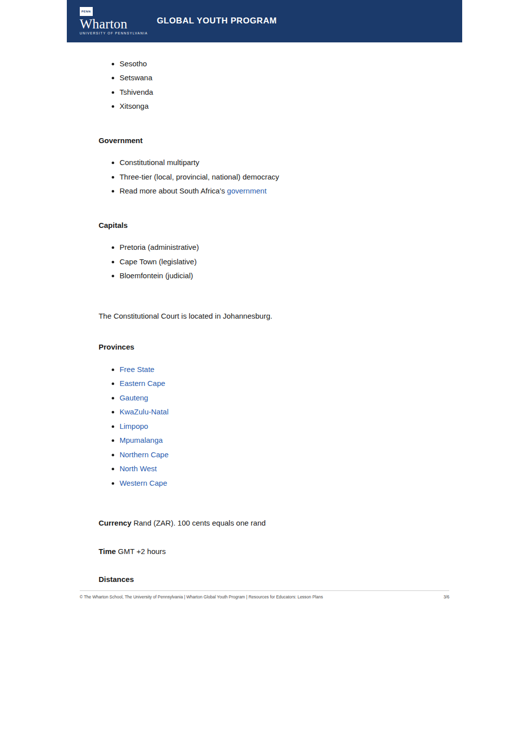PENN Wharton University of Pennsylvania
Global Youth Program
Sesotho
Setswana
Tshivenda
Xitsonga
Government
Constitutional multiparty
Three-tier (local, provincial, national) democracy
Read more about South Africa’s government
Capitals
Pretoria (administrative)
Cape Town (legislative)
Bloemfontein (judicial)
The Constitutional Court is located in Johannesburg.
Provinces
Free State
Eastern Cape
Gauteng
KwaZulu-Natal
Limpopo
Mpumalanga
Northern Cape
North West
Western Cape
Currency Rand (ZAR). 100 cents equals one rand
Time GMT +2 hours
Distances
© The Wharton School, The University of Pennsylvania | Wharton Global Youth Program | Resources for Educators: Lesson Plans 3/6